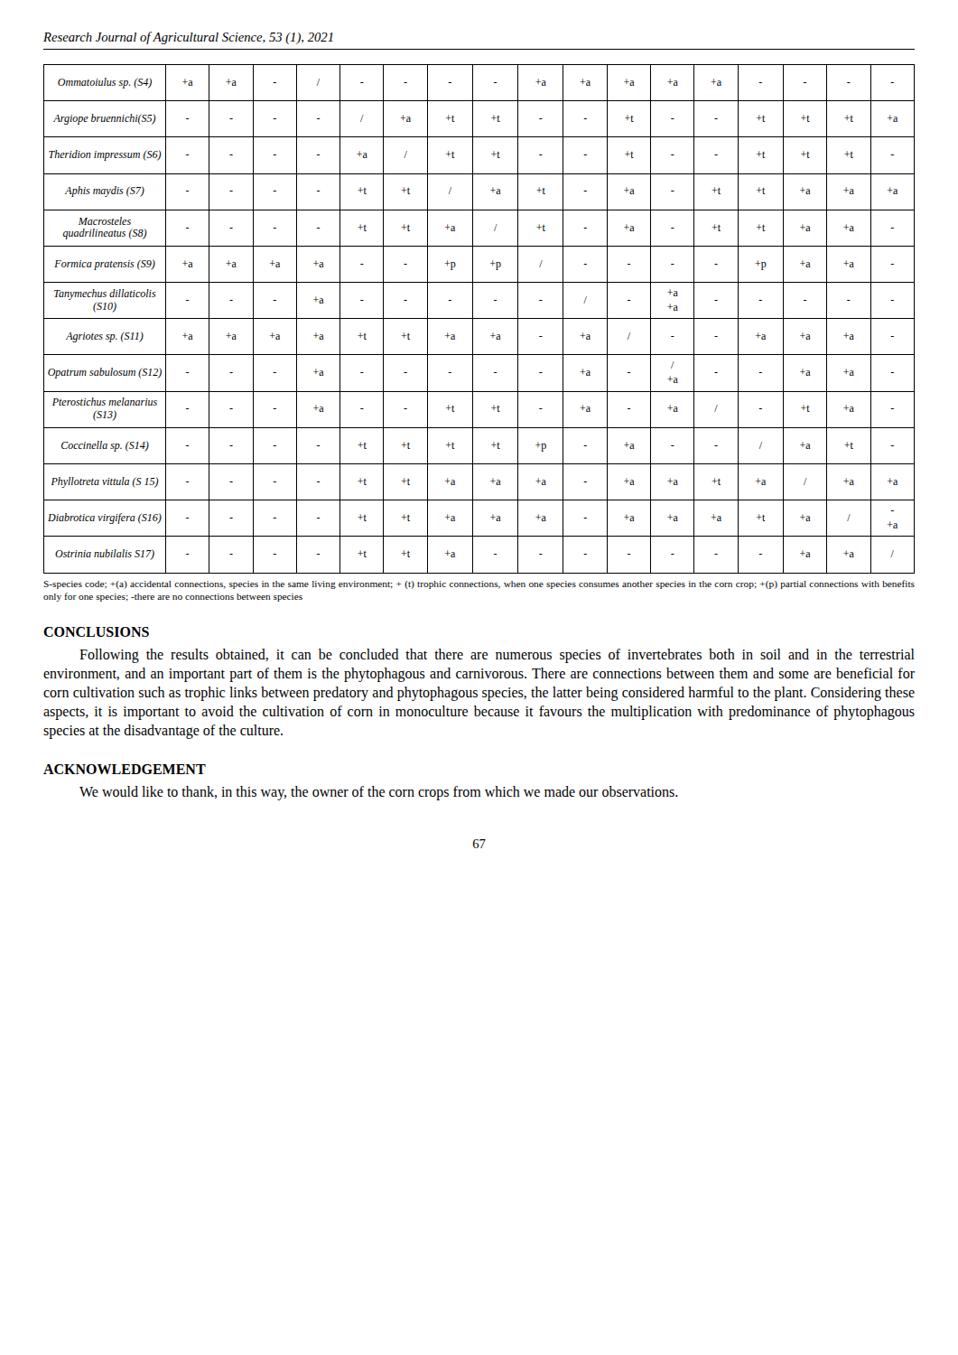Research Journal of Agricultural Science, 53 (1), 2021
| Ommatoiulus sp. (S4) | +a | +a | - | / | - | - | - | - | +a | +a | +a | +a | +a | - | - | - | - |
| Argiope bruennichi(S5) | - | - | - | - | / | +a | +t | +t | - | - | +t | - | - | +t | +t | +t | +a |
| Theridion impressum (S6) | - | - | - | - | +a | / | +t | +t | - | - | +t | - | - | +t | +t | +t | - |
| Aphis maydis (S7) | - | - | - | - | +t | +t | / | +a | +t | - | +a | - | +t | +t | +a | +a | +a |
| Macrosteles quadrilineatus (S8) | - | - | - | - | +t | +t | +a | / | +t | - | +a | - | +t | +t | +a | +a | - |
| Formica pratensis (S9) | +a | +a | +a | +a | - | - | +p | +p | / | - | - | - | - | +p | +a | +a | - |
| Tanymechus dillaticolis (S10) | - | - | - | +a | - | - | - | - | - | / | - | +a +a | - | - | - | - | - |
| Agriotes sp. (S11) | +a | +a | +a | +a | +t | +t | +a | +a | - | +a | / | - | - | +a | +a | +a | - |
| Opatrum sabulosum (S12) | - | - | - | +a | - | - | - | - | - | +a | - | / +a | - | - | +a | +a | - |
| Pterostichus melanarius (S13) | - | - | - | +a | - | - | +t | +t | - | +a | - | +a | / | - | +t | +a | - |
| Coccinella sp. (S14) | - | - | - | - | +t | +t | +t | +t | +p | - | +a | - | - | / | +a | +t | - |
| Phyllotreta vittula (S 15) | - | - | - | - | +t | +t | +a | +a | +a | - | +a | +a | +t | +a | / | +a | +a |
| Diabrotica virgifera (S16) | - | - | - | - | +t | +t | +a | +a | +a | - | +a | +a | +a | +t | +a | / | - +a |
| Ostrinia nubilalis S17) | - | - | - | - | +t | +t | +a | - | - | - | - | - | - | - | +a | +a | / |
S-species code; +(a) accidental connections, species in the same living environment; + (t) trophic connections, when one species consumes another species in the corn crop; +(p) partial connections with benefits only for one species; -there are no connections between species
CONCLUSIONS
Following the results obtained, it can be concluded that there are numerous species of invertebrates both in soil and in the terrestrial environment, and an important part of them is the phytophagous and carnivorous. There are connections between them and some are beneficial for corn cultivation such as trophic links between predatory and phytophagous species, the latter being considered harmful to the plant. Considering these aspects, it is important to avoid the cultivation of corn in monoculture because it favours the multiplication with predominance of phytophagous species at the disadvantage of the culture.
ACKNOWLEDGEMENT
We would like to thank, in this way, the owner of the corn crops from which we made our observations.
67